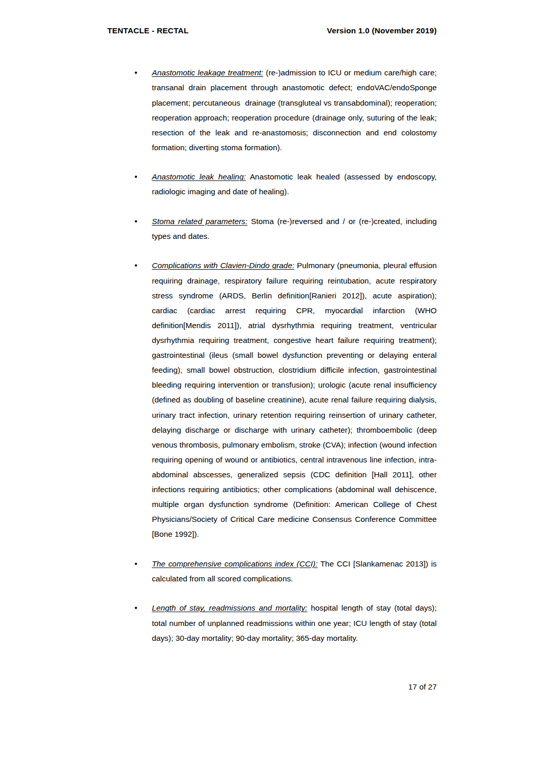TENTACLE - RECTAL
Version 1.0 (November 2019)
Anastomotic leakage treatment: (re-)admission to ICU or medium care/high care; transanal drain placement through anastomotic defect; endoVAC/endoSponge placement; percutaneous drainage (transgluteal vs transabdominal); reoperation; reoperation approach; reoperation procedure (drainage only, suturing of the leak; resection of the leak and re-anastomosis; disconnection and end colostomy formation; diverting stoma formation).
Anastomotic leak healing: Anastomotic leak healed (assessed by endoscopy, radiologic imaging and date of healing).
Stoma related parameters: Stoma (re-)reversed and / or (re-)created, including types and dates.
Complications with Clavien-Dindo grade: Pulmonary (pneumonia, pleural effusion requiring drainage, respiratory failure requiring reintubation, acute respiratory stress syndrome (ARDS, Berlin definition[Ranieri 2012]), acute aspiration); cardiac (cardiac arrest requiring CPR, myocardial infarction (WHO definition[Mendis 2011]), atrial dysrhythmia requiring treatment, ventricular dysrhythmia requiring treatment, congestive heart failure requiring treatment); gastrointestinal (ileus (small bowel dysfunction preventing or delaying enteral feeding), small bowel obstruction, clostridium difficile infection, gastrointestinal bleeding requiring intervention or transfusion); urologic (acute renal insufficiency (defined as doubling of baseline creatinine), acute renal failure requiring dialysis, urinary tract infection, urinary retention requiring reinsertion of urinary catheter, delaying discharge or discharge with urinary catheter); thromboembolic (deep venous thrombosis, pulmonary embolism, stroke (CVA); infection (wound infection requiring opening of wound or antibiotics, central intravenous line infection, intra-abdominal abscesses, generalized sepsis (CDC definition [Hall 2011], other infections requiring antibiotics; other complications (abdominal wall dehiscence, multiple organ dysfunction syndrome (Definition: American College of Chest Physicians/Society of Critical Care medicine Consensus Conference Committee [Bone 1992]).
The comprehensive complications index (CCI): The CCI [Slankamenac 2013]) is calculated from all scored complications.
Length of stay, readmissions and mortality: hospital length of stay (total days); total number of unplanned readmissions within one year; ICU length of stay (total days); 30-day mortality; 90-day mortality; 365-day mortality.
17 of 27